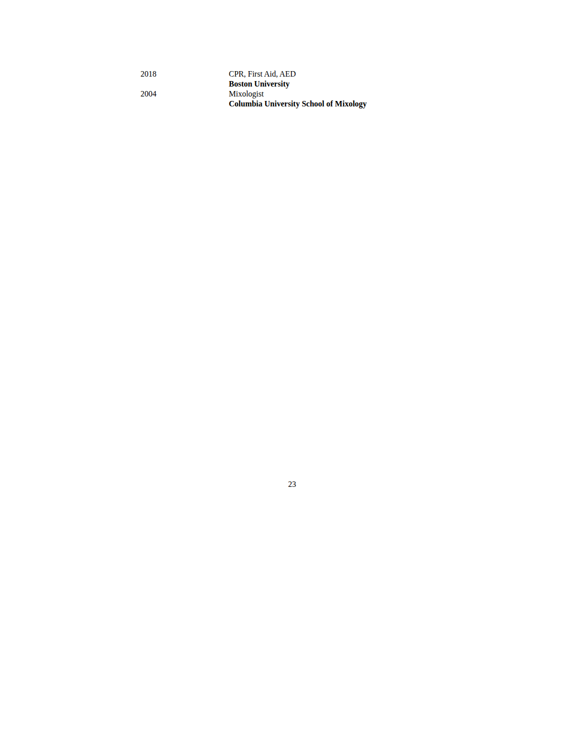| 2018 | CPR, First Aid, AED Boston University |
| 2004 | Mixologist Columbia University School of Mixology |
23